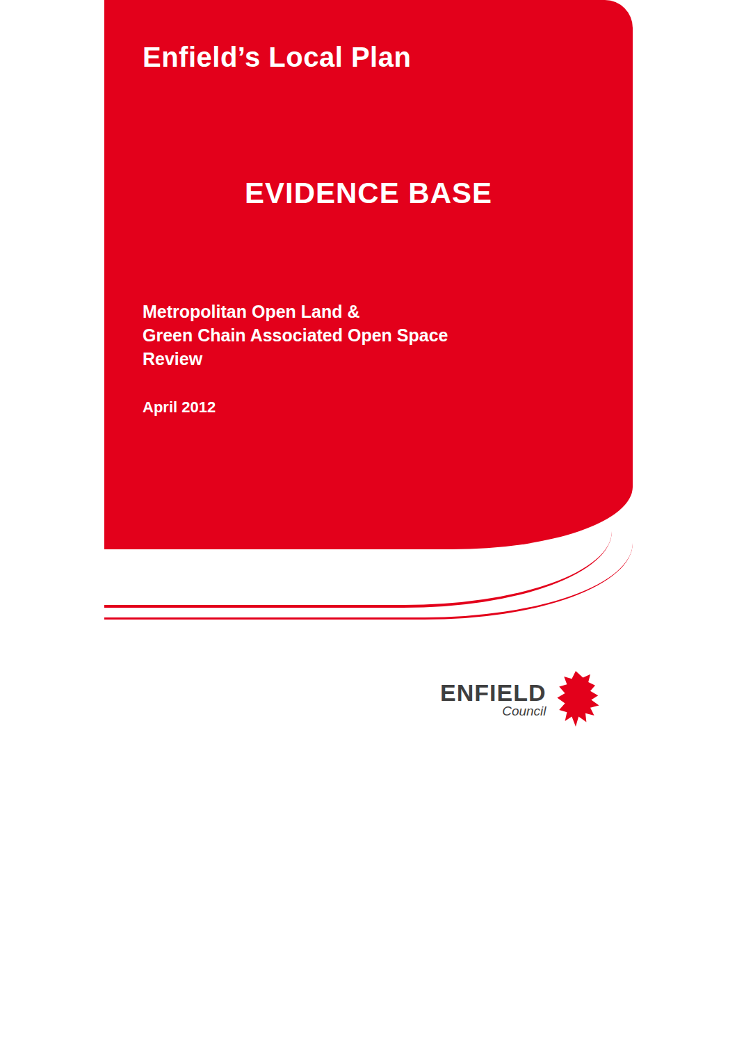Enfield’s Local Plan
EVIDENCE BASE
Metropolitan Open Land &
Green Chain Associated Open Space
Review
April 2012
ENFIELD
Council